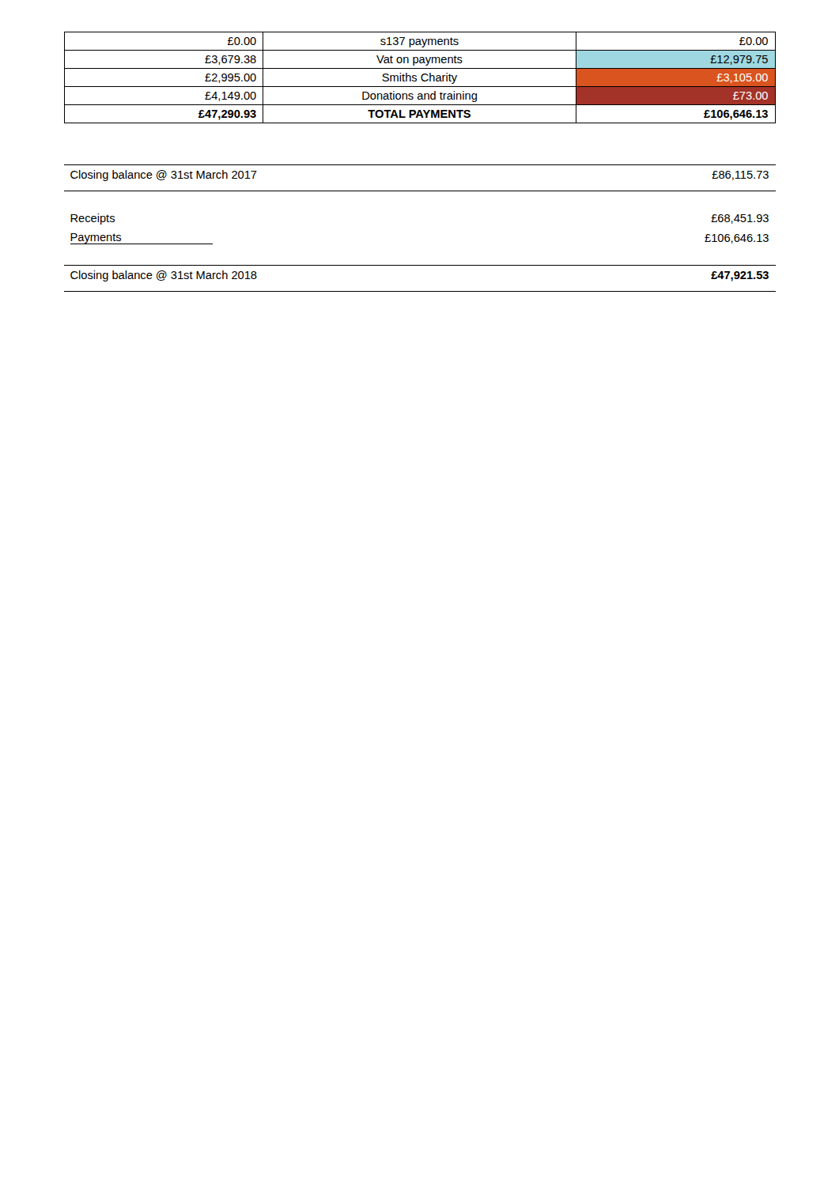| £0.00 | s137 payments | £0.00 |
| £3,679.38 | Vat on payments | £12,979.75 |
| £2,995.00 | Smiths Charity | £3,105.00 |
| £4,149.00 | Donations and training | £73.00 |
| £47,290.93 | TOTAL PAYMENTS | £106,646.13 |
| Closing balance @ 31st March 2017 | £86,115.73 |
| Receipts | £68,451.93 |
| Payments | £106,646.13 |
| Closing balance @ 31st March 2018 | £47,921.53 |